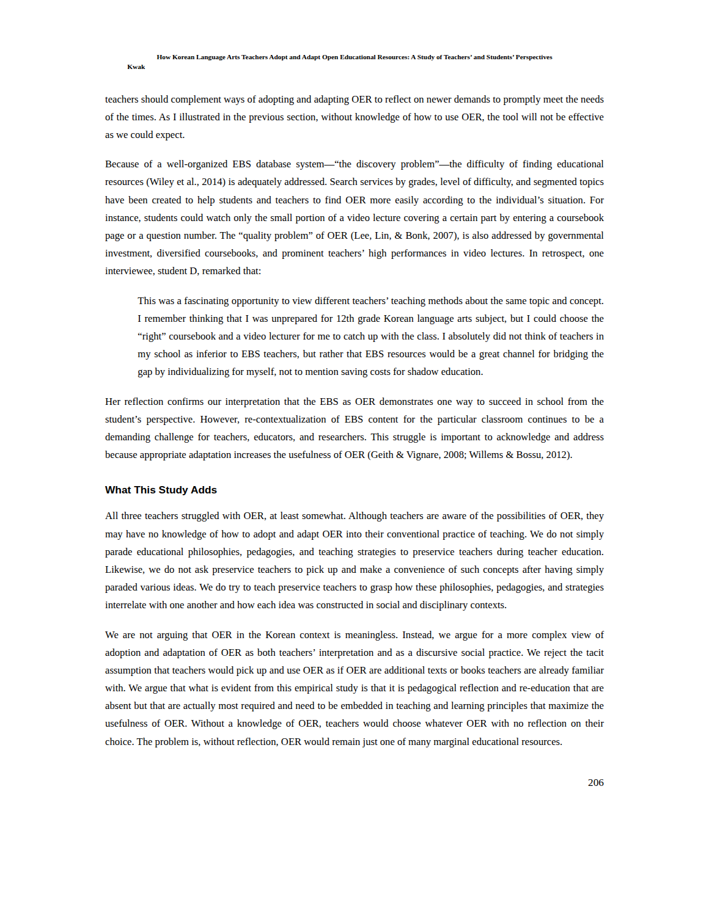How Korean Language Arts Teachers Adopt and Adapt Open Educational Resources: A Study of Teachers’ and Students’ Perspectives Kwak
teachers should complement ways of adopting and adapting OER to reflect on newer demands to promptly meet the needs of the times. As I illustrated in the previous section, without knowledge of how to use OER, the tool will not be effective as we could expect.
Because of a well-organized EBS database system—“the discovery problem”—the difficulty of finding educational resources (Wiley et al., 2014) is adequately addressed. Search services by grades, level of difficulty, and segmented topics have been created to help students and teachers to find OER more easily according to the individual’s situation. For instance, students could watch only the small portion of a video lecture covering a certain part by entering a coursebook page or a question number. The “quality problem” of OER (Lee, Lin, & Bonk, 2007), is also addressed by governmental investment, diversified coursebooks, and prominent teachers’ high performances in video lectures. In retrospect, one interviewee, student D, remarked that:
This was a fascinating opportunity to view different teachers’ teaching methods about the same topic and concept. I remember thinking that I was unprepared for 12th grade Korean language arts subject, but I could choose the “right” coursebook and a video lecturer for me to catch up with the class. I absolutely did not think of teachers in my school as inferior to EBS teachers, but rather that EBS resources would be a great channel for bridging the gap by individualizing for myself, not to mention saving costs for shadow education.
Her reflection confirms our interpretation that the EBS as OER demonstrates one way to succeed in school from the student’s perspective. However, re-contextualization of EBS content for the particular classroom continues to be a demanding challenge for teachers, educators, and researchers. This struggle is important to acknowledge and address because appropriate adaptation increases the usefulness of OER (Geith & Vignare, 2008; Willems & Bossu, 2012).
What This Study Adds
All three teachers struggled with OER, at least somewhat. Although teachers are aware of the possibilities of OER, they may have no knowledge of how to adopt and adapt OER into their conventional practice of teaching. We do not simply parade educational philosophies, pedagogies, and teaching strategies to preservice teachers during teacher education. Likewise, we do not ask preservice teachers to pick up and make a convenience of such concepts after having simply paraded various ideas. We do try to teach preservice teachers to grasp how these philosophies, pedagogies, and strategies interrelate with one another and how each idea was constructed in social and disciplinary contexts.
We are not arguing that OER in the Korean context is meaningless. Instead, we argue for a more complex view of adoption and adaptation of OER as both teachers’ interpretation and as a discursive social practice. We reject the tacit assumption that teachers would pick up and use OER as if OER are additional texts or books teachers are already familiar with. We argue that what is evident from this empirical study is that it is pedagogical reflection and re-education that are absent but that are actually most required and need to be embedded in teaching and learning principles that maximize the usefulness of OER. Without a knowledge of OER, teachers would choose whatever OER with no reflection on their choice. The problem is, without reflection, OER would remain just one of many marginal educational resources.
206